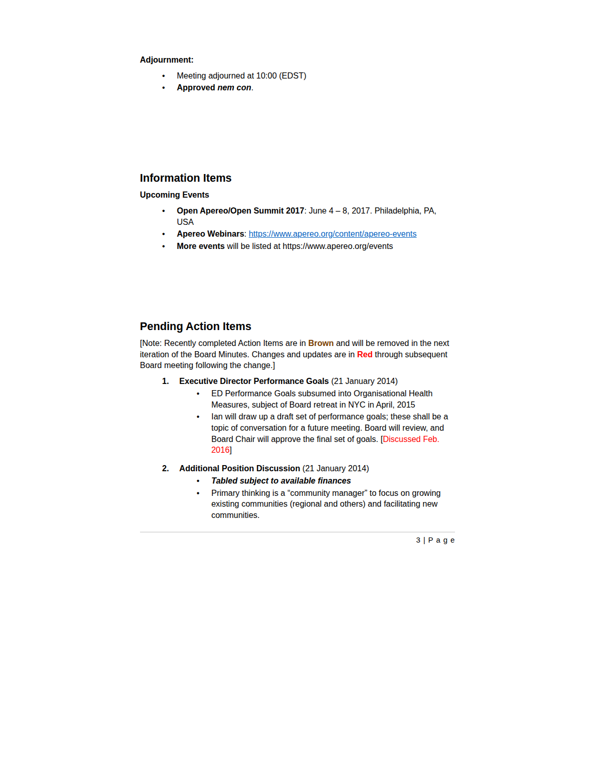Adjournment:
Meeting adjourned at 10:00 (EDST)
Approved nem con.
Information Items
Upcoming Events
Open Apereo/Open Summit 2017: June 4 – 8, 2017. Philadelphia, PA, USA
Apereo Webinars: https://www.apereo.org/content/apereo-events
More events will be listed at https://www.apereo.org/events
Pending Action Items
[Note: Recently completed Action Items are in Brown and will be removed in the next iteration of the Board Minutes. Changes and updates are in Red through subsequent Board meeting following the change.]
Executive Director Performance Goals (21 January 2014)
ED Performance Goals subsumed into Organisational Health Measures, subject of Board retreat in NYC in April, 2015
Ian will draw up a draft set of performance goals; these shall be a topic of conversation for a future meeting. Board will review, and Board Chair will approve the final set of goals. [Discussed Feb. 2016]
Additional Position Discussion (21 January 2014)
Tabled subject to available finances
Primary thinking is a “community manager” to focus on growing existing communities (regional and others) and facilitating new communities.
3 | P a g e